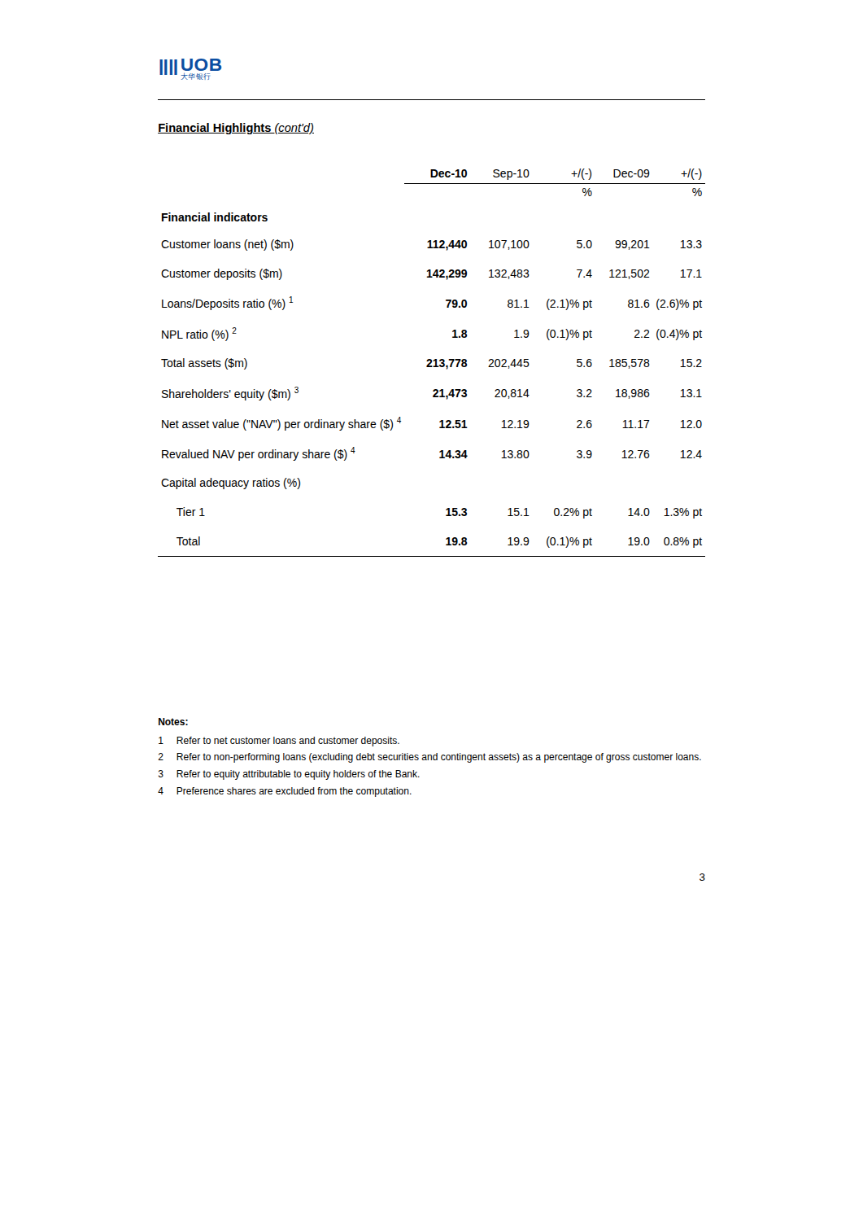‖‖UOB 大华银行
Financial Highlights (cont'd)
| | Dec-10 | Sep-10 | +/(-) | Dec-09 | +/(-) |
| --- | --- | --- | --- | --- | --- |
| | | | % | | % |
| Financial indicators |
| Customer loans (net) ($m) | 112,440 | 107,100 | 5.0 | 99,201 | 13.3 |
| Customer deposits ($m) | 142,299 | 132,483 | 7.4 | 121,502 | 17.1 |
| Loans/Deposits ratio (%) 1 | 79.0 | 81.1 | (2.1)% pt | 81.6 | (2.6)% pt |
| NPL ratio (%) 2 | 1.8 | 1.9 | (0.1)% pt | 2.2 | (0.4)% pt |
| Total assets ($m) | 213,778 | 202,445 | 5.6 | 185,578 | 15.2 |
| Shareholders' equity ($m) 3 | 21,473 | 20,814 | 3.2 | 18,986 | 13.1 |
| Net asset value ("NAV") per ordinary share ($) 4 | 12.51 | 12.19 | 2.6 | 11.17 | 12.0 |
| Revalued NAV per ordinary share ($) 4 | 14.34 | 13.80 | 3.9 | 12.76 | 12.4 |
| Capital adequacy ratios (%) | | | | | |
| Tier 1 | 15.3 | 15.1 | 0.2% pt | 14.0 | 1.3% pt |
| Total | 19.8 | 19.9 | (0.1)% pt | 19.0 | 0.8% pt |
Notes:
Refer to net customer loans and customer deposits.
Refer to non-performing loans (excluding debt securities and contingent assets) as a percentage of gross customer loans.
Refer to equity attributable to equity holders of the Bank.
Preference shares are excluded from the computation.
3